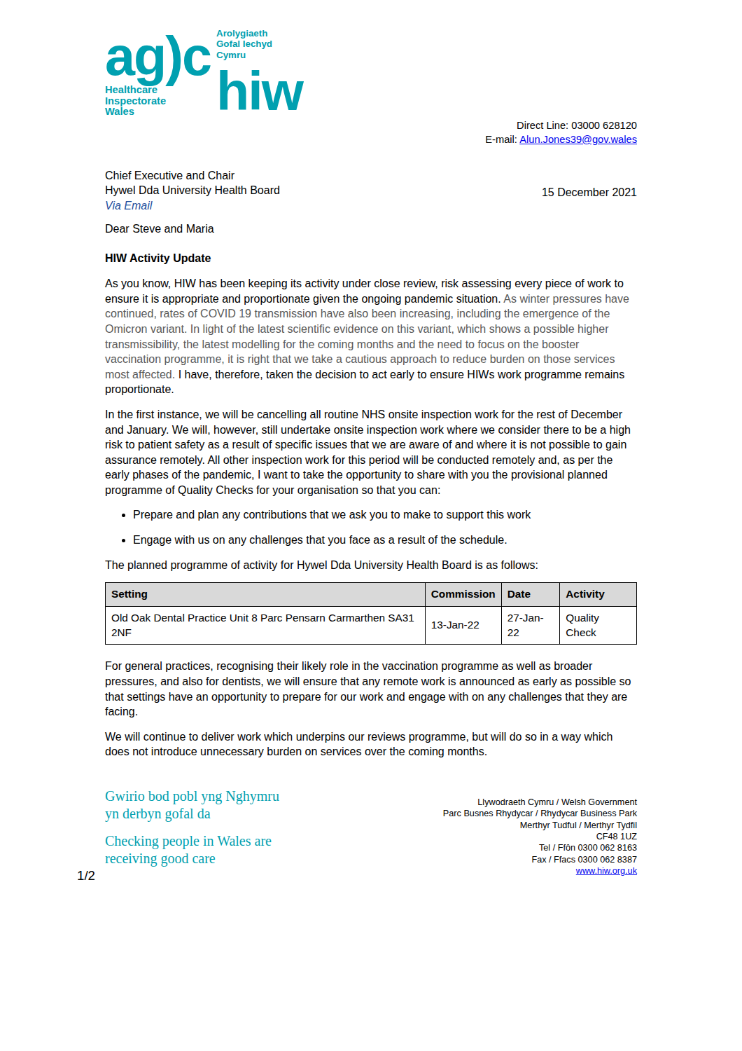ag)c
Healthcare
Inspectorate
Wales
Arolygiaeth
Gofal Iechyd
Cymru
hiw
Direct Line: 03000 628120
E-mail: Alun.Jones39@gov.wales
Chief Executive and Chair
Hywel Dda University Health Board
Via Email
15 December 2021
Dear Steve and Maria
HIW Activity Update
As you know, HIW has been keeping its activity under close review, risk assessing every piece of work to ensure it is appropriate and proportionate given the ongoing pandemic situation. As winter pressures have continued, rates of COVID 19 transmission have also been increasing, including the emergence of the Omicron variant. In light of the latest scientific evidence on this variant, which shows a possible higher transmissibility, the latest modelling for the coming months and the need to focus on the booster vaccination programme, it is right that we take a cautious approach to reduce burden on those services most affected. I have, therefore, taken the decision to act early to ensure HIWs work programme remains proportionate.
In the first instance, we will be cancelling all routine NHS onsite inspection work for the rest of December and January. We will, however, still undertake onsite inspection work where we consider there to be a high risk to patient safety as a result of specific issues that we are aware of and where it is not possible to gain assurance remotely. All other inspection work for this period will be conducted remotely and, as per the early phases of the pandemic, I want to take the opportunity to share with you the provisional planned programme of Quality Checks for your organisation so that you can:
Prepare and plan any contributions that we ask you to make to support this work
Engage with us on any challenges that you face as a result of the schedule.
The planned programme of activity for Hywel Dda University Health Board is as follows:
| Setting | Commission | Date | Activity |
| --- | --- | --- | --- |
| Old Oak Dental Practice Unit 8 Parc Pensarn Carmarthen SA31 2NF | 13-Jan-22 | 27-Jan-22 | Quality Check |
For general practices, recognising their likely role in the vaccination programme as well as broader pressures, and also for dentists, we will ensure that any remote work is announced as early as possible so that settings have an opportunity to prepare for our work and engage with on any challenges that they are facing.
We will continue to deliver work which underpins our reviews programme, but will do so in a way which does not introduce unnecessary burden on services over the coming months.
Gwirio bod pobl yng Nghymru
yn derbyn gofal da
Checking people in Wales are
receiving good care
Llywodraeth Cymru / Welsh Government
Parc Busnes Rhydycar / Rhydycar Business Park
Merthyr Tudful / Merthyr Tydfil
CF48 1UZ
Tel / Ffôn 0300 062 8163
Fax / Ffacs 0300 062 8387
www.hiw.org.uk
1/2